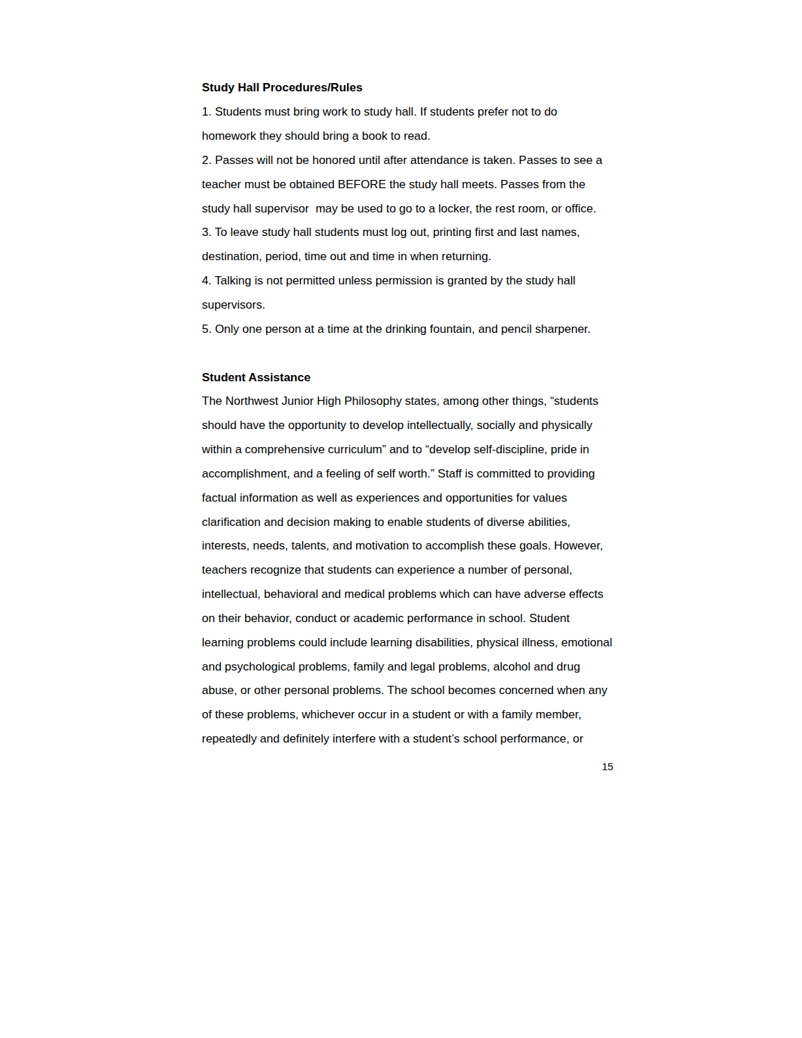Study Hall Procedures/Rules
1. Students must bring work to study hall. If students prefer not to do homework they should bring a book to read.
2. Passes will not be honored until after attendance is taken. Passes to see a teacher must be obtained BEFORE the study hall meets. Passes from the study hall supervisor may be used to go to a locker, the rest room, or office.
3. To leave study hall students must log out, printing first and last names, destination, period, time out and time in when returning.
4. Talking is not permitted unless permission is granted by the study hall supervisors.
5. Only one person at a time at the drinking fountain, and pencil sharpener.
Student Assistance
The Northwest Junior High Philosophy states, among other things, “students should have the opportunity to develop intellectually, socially and physically within a comprehensive curriculum” and to “develop self-discipline, pride in accomplishment, and a feeling of self worth.” Staff is committed to providing factual information as well as experiences and opportunities for values clarification and decision making to enable students of diverse abilities, interests, needs, talents, and motivation to accomplish these goals. However, teachers recognize that students can experience a number of personal, intellectual, behavioral and medical problems which can have adverse effects on their behavior, conduct or academic performance in school. Student learning problems could include learning disabilities, physical illness, emotional and psychological problems, family and legal problems, alcohol and drug abuse, or other personal problems. The school becomes concerned when any of these problems, whichever occur in a student or with a family member, repeatedly and definitely interfere with a student’s school performance, or
15